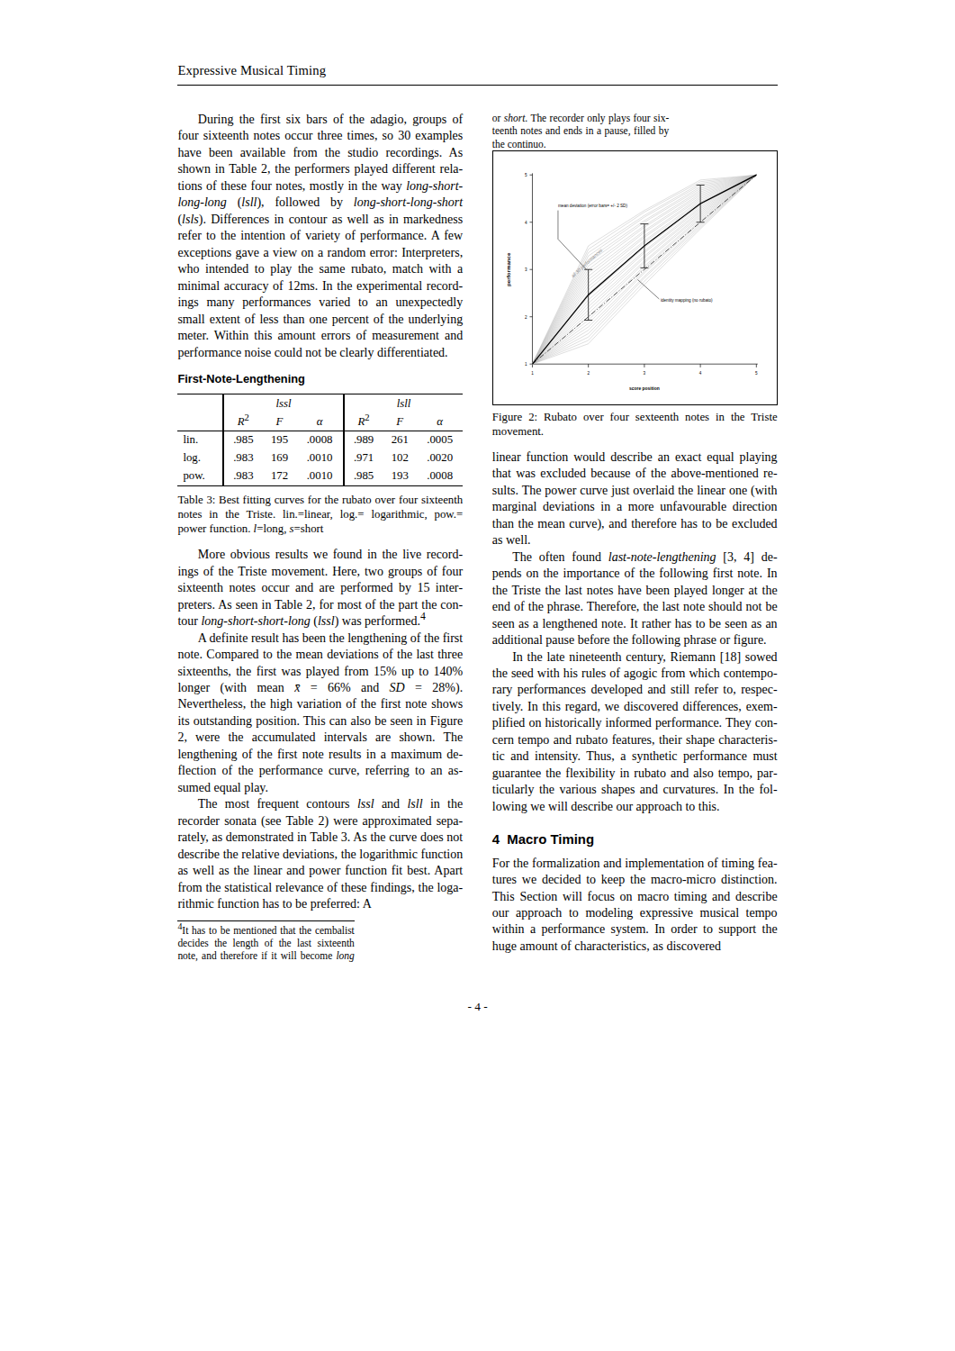Expressive Musical Timing
During the first six bars of the adagio, groups of four sixteenth notes occur three times, so 30 examples have been available from the studio recordings. As shown in Table 2, the performers played different relations of these four notes, mostly in the way long-short-long-long (lsll), followed by long-short-long-short (lsls). Differences in contour as well as in markedness refer to the intention of variety of performance. A few exceptions gave a view on a random error: Interpreters, who intended to play the same rubato, match with a minimal accuracy of 12ms. In the experimental recordings many performances varied to an unexpectedly small extent of less than one percent of the underlying meter. Within this amount errors of measurement and performance noise could not be clearly differentiated.
First-Note-Lengthening
| | lssl | lsll |
| | R 2 | F | α | R 2 | F | α |
| lin. | .985 | 195 | .0008 | .989 | 261 | .0005 |
| log. | .983 | 169 | .0010 | .971 | 102 | .0020 |
| pow. | .983 | 172 | .0010 | .985 | 193 | .0008 |
Table 3: Best fitting curves for the rubato over four sixteenth notes in the Triste. lin.=linear, log.= logarithmic, pow.= power function. l=long, s=short
More obvious results we found in the live recordings of the Triste movement. Here, two groups of four sixteenth notes occur and are performed by 15 interpreters. As seen in Table 2, for most of the part the contour long-short-short-long (lssl) was performed.4
A definite result has been the lengthening of the first note. Compared to the mean deviations of the last three sixteenths, the first was played from 15% up to 140% longer (with mean x̄ = 66% and SD = 28%). Nevertheless, the high variation of the first note shows its outstanding position. This can also be seen in Figure 2, were the accumulated intervals are shown. The lengthening of the first note results in a maximum deflection of the performance curve, referring to an assumed equal play.
The most frequent contours lssl and lsll in the recorder sonata (see Table 2) were approximated separately, as demonstrated in Table 3. As the curve does not describe the relative deviations, the logarithmic function as well as the linear and power function fit best. Apart from the statistical relevance of these findings, the logarithmic function has to be preferred: A
4It has to be mentioned that the cembalist decides the length of the last sixteenth note, and therefore if it will become long or short. The recorder only plays four sixteenth notes and ends in a pause, filled by the continuo.
1 2 3 4 5 1 2 3 4 5 score position performance mean deviation (error bars= +/- 2 SD) identity mapping (no rubato) all 30 performances
Figure 2: Rubato over four sexteenth notes in the Triste movement.
linear function would describe an exact equal playing that was excluded because of the above-mentioned results. The power curve just overlaid the linear one (with marginal deviations in a more unfavourable direction than the mean curve), and therefore has to be excluded as well.
The often found last-note-lengthening [3, 4] depends on the importance of the following first note. In the Triste the last notes have been played longer at the end of the phrase. Therefore, the last note should not be seen as a lengthened note. It rather has to be seen as an additional pause before the following phrase or figure.
In the late nineteenth century, Riemann [18] sowed the seed with his rules of agogic from which contemporary performances developed and still refer to, respectively. In this regard, we discovered differences, exemplified on historically informed performance. They concern tempo and rubato features, their shape characteristic and intensity. Thus, a synthetic performance must guarantee the flexibility in rubato and also tempo, particularly the various shapes and curvatures. In the following we will describe our approach to this.
4 Macro Timing
For the formalization and implementation of timing features we decided to keep the macro-micro distinction. This Section will focus on macro timing and describe our approach to modeling expressive musical tempo within a performance system. In order to support the huge amount of characteristics, as discovered
- 4 -